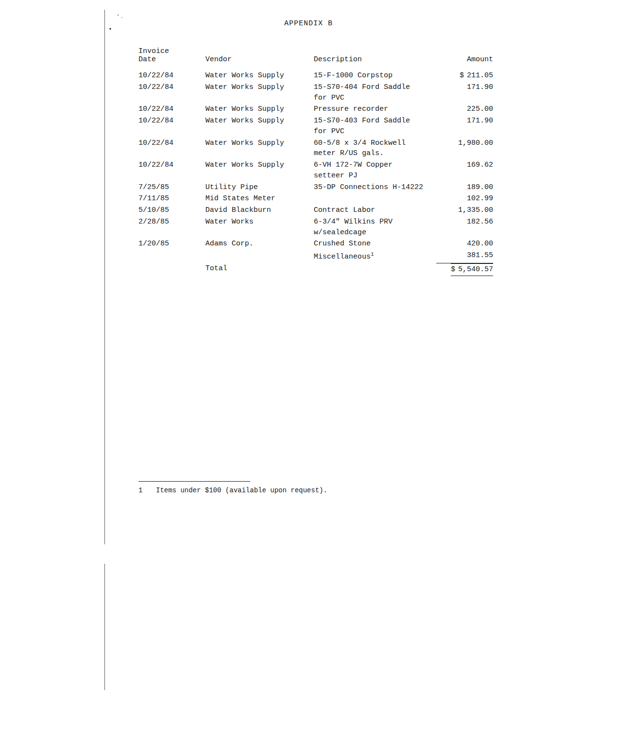. ` •
APPENDIX B
| Invoice Date | Vendor | Description | Amount |
| --- | --- | --- | --- |
| 10/22/84 | Water Works Supply | 15-F-1000 Corpstop | $ 211.05 |
| 10/22/84 | Water Works Supply | 15-S70-404 Ford Saddle for PVC | 171.90 |
| 10/22/84 | Water Works Supply | Pressure recorder | 225.00 |
| 10/22/84 | Water Works Supply | 15-S70-403 Ford Saddle for PVC | 171.90 |
| 10/22/84 | Water Works Supply | 60-5/8 x 3/4 Rockwell meter R/US gals. | 1,980.00 |
| 10/22/84 | Water Works Supply | 6-VH 172-7W Copper setteer PJ | 169.62 |
| 7/25/85 | Utility Pipe | 35-DP Connections H-14222 | 189.00 |
| 7/11/85 | Mid States Meter | | 102.99 |
| 5/10/85 | David Blackburn | Contract Labor | 1,335.00 |
| 2/28/85 | Water Works | 6-3/4" Wilkins PRV w/sealedcage | 182.56 |
| 1/20/85 | Adams Corp. | Crushed Stone | 420.00 |
| | | Miscellaneous 1 | 381.55 |
| | Total | | $ 5,540.57 |
1
Items under $100 (available upon request).